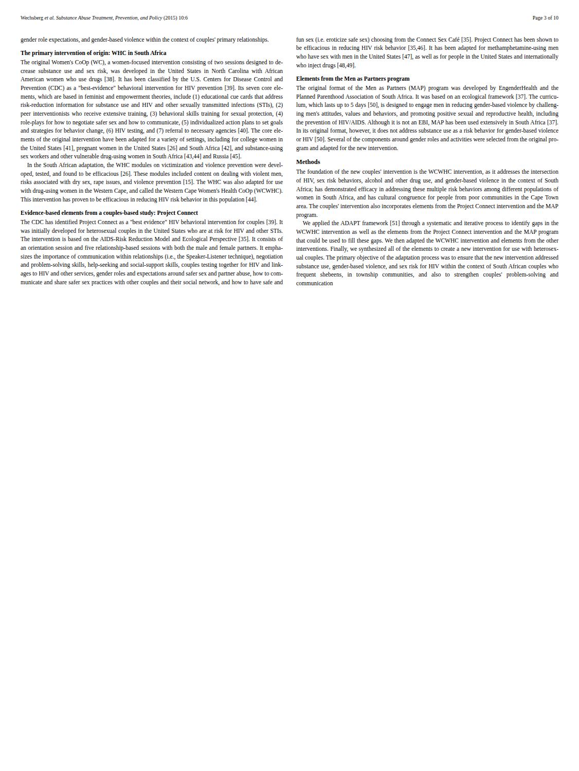Wechsberg et al. Substance Abuse Treatment, Prevention, and Policy (2015) 10:6
Page 3 of 10
gender role expectations, and gender-based violence within the context of couples' primary relationships.
The primary intervention of origin: WHC in South Africa
The original Women's CoOp (WC), a women-focused intervention consisting of two sessions designed to decrease substance use and sex risk, was developed in the United States in North Carolina with African American women who use drugs [38]. It has been classified by the U.S. Centers for Disease Control and Prevention (CDC) as a "best-evidence" behavioral intervention for HIV prevention [39]. Its seven core elements, which are based in feminist and empowerment theories, include (1) educational cue cards that address risk-reduction information for substance use and HIV and other sexually transmitted infections (STIs), (2) peer interventionists who receive extensive training, (3) behavioral skills training for sexual protection, (4) role-plays for how to negotiate safer sex and how to communicate, (5) individualized action plans to set goals and strategies for behavior change, (6) HIV testing, and (7) referral to necessary agencies [40]. The core elements of the original intervention have been adapted for a variety of settings, including for college women in the United States [41], pregnant women in the United States [26] and South Africa [42], and substance-using sex workers and other vulnerable drug-using women in South Africa [43,44] and Russia [45].
In the South African adaptation, the WHC modules on victimization and violence prevention were developed, tested, and found to be efficacious [26]. These modules included content on dealing with violent men, risks associated with dry sex, rape issues, and violence prevention [15]. The WHC was also adapted for use with drug-using women in the Western Cape, and called the Western Cape Women's Health CoOp (WCWHC). This intervention has proven to be efficacious in reducing HIV risk behavior in this population [44].
Evidence-based elements from a couples-based study: Project Connect
The CDC has identified Project Connect as a "best evidence" HIV behavioral intervention for couples [39]. It was initially developed for heterosexual couples in the United States who are at risk for HIV and other STIs. The intervention is based on the AIDS-Risk Reduction Model and Ecological Perspective [35]. It consists of an orientation session and five relationship-based sessions with both the male and female partners. It emphasizes the importance of communication within relationships (i.e., the Speaker-Listener technique), negotiation and problem-solving skills, help-seeking and social-support skills, couples testing together for HIV and linkages to HIV and other services, gender roles and expectations around safer sex and partner abuse, how to communicate and share safer sex practices with other couples and their social network, and how to have safe and fun sex (i.e. eroticize safe sex) choosing from the Connect Sex Café [35]. Project Connect has been shown to be efficacious in reducing HIV risk behavior [35,46]. It has been adapted for methamphetamine-using men who have sex with men in the United States [47], as well as for people in the United States and internationally who inject drugs [48,49].
Elements from the Men as Partners program
The original format of the Men as Partners (MAP) program was developed by EngenderHealth and the Planned Parenthood Association of South Africa. It was based on an ecological framework [37]. The curriculum, which lasts up to 5 days [50], is designed to engage men in reducing gender-based violence by challenging men's attitudes, values and behaviors, and promoting positive sexual and reproductive health, including the prevention of HIV/AIDS. Although it is not an EBI, MAP has been used extensively in South Africa [37]. In its original format, however, it does not address substance use as a risk behavior for gender-based violence or HIV [50]. Several of the components around gender roles and activities were selected from the original program and adapted for the new intervention.
Methods
The foundation of the new couples' intervention is the WCWHC intervention, as it addresses the intersection of HIV, sex risk behaviors, alcohol and other drug use, and gender-based violence in the context of South Africa; has demonstrated efficacy in addressing these multiple risk behaviors among different populations of women in South Africa, and has cultural congruence for people from poor communities in the Cape Town area. The couples' intervention also incorporates elements from the Project Connect intervention and the MAP program.
We applied the ADAPT framework [51] through a systematic and iterative process to identify gaps in the WCWHC intervention as well as the elements from the Project Connect intervention and the MAP program that could be used to fill these gaps. We then adapted the WCWHC intervention and elements from the other interventions. Finally, we synthesized all of the elements to create a new intervention for use with heterosexual couples. The primary objective of the adaptation process was to ensure that the new intervention addressed substance use, gender-based violence, and sex risk for HIV within the context of South African couples who frequent shebeens, in township communities, and also to strengthen couples' problem-solving and communication